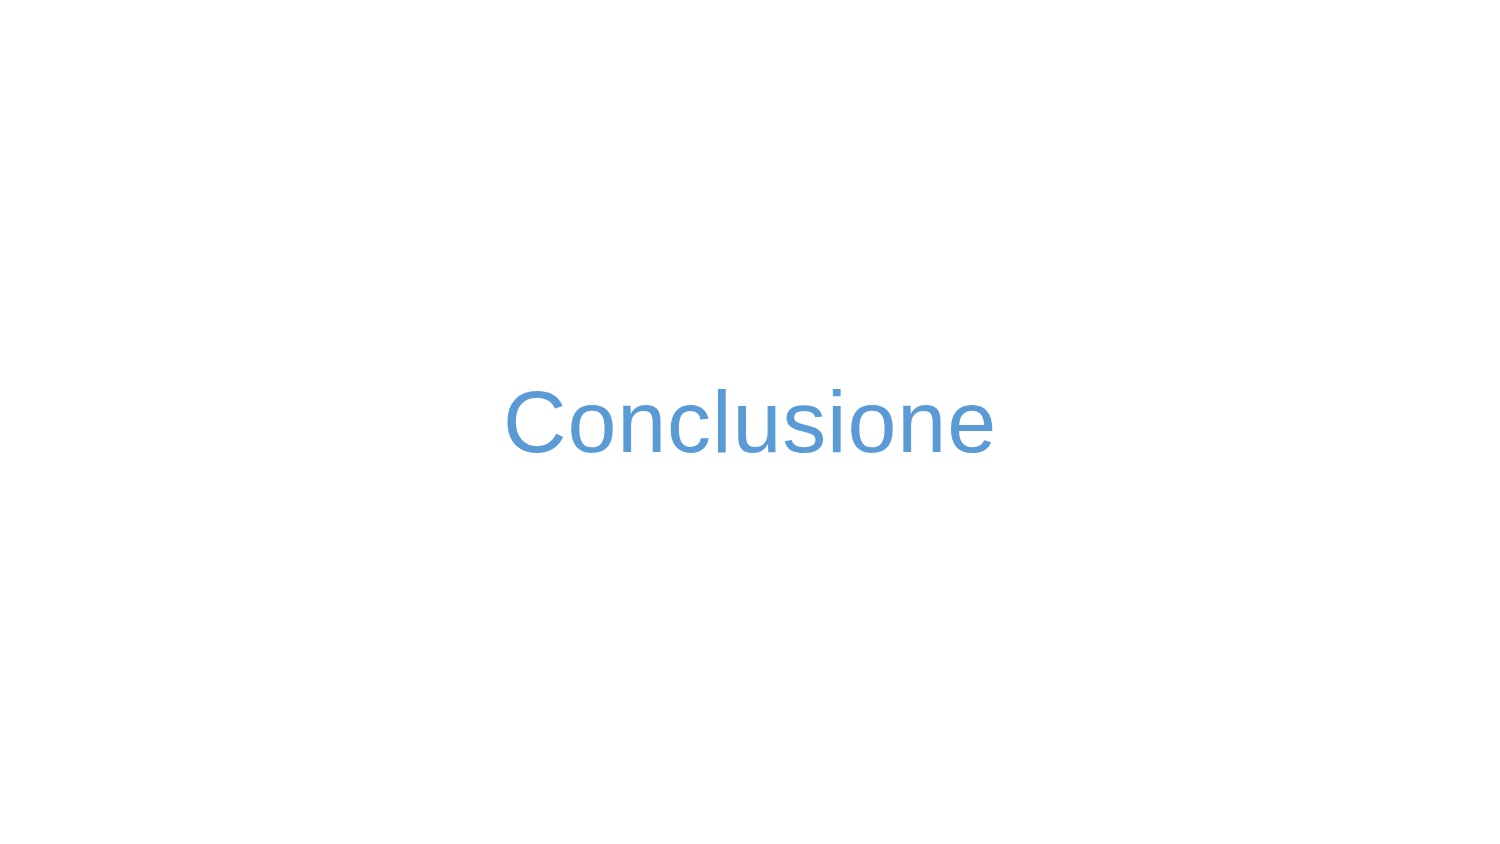Conclusione